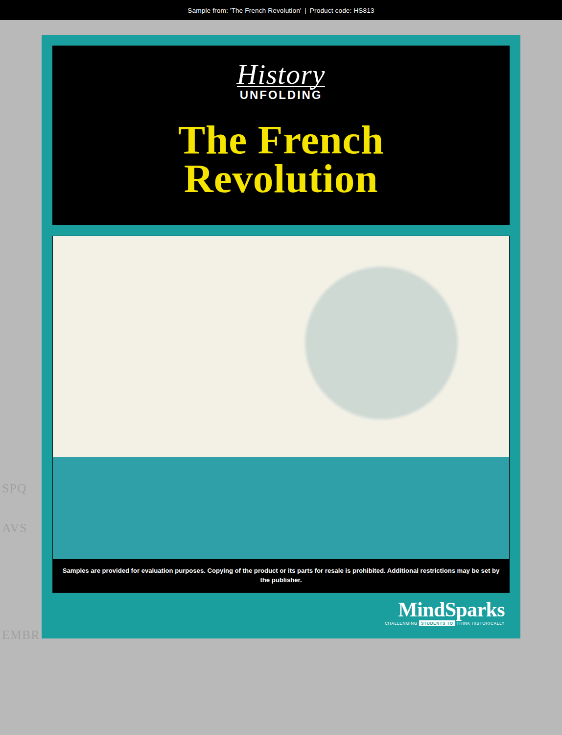Sample from: 'The French Revolution'|Product code: HS813
SPQ AVS EMBR
History UNFOLDING
The French Revolution
Samples are provided for evaluation purposes. Copying of the product or its parts for resale is prohibited. Additional restrictions may be set by the publisher.
MindSparks
Challenging Students to Think Historically